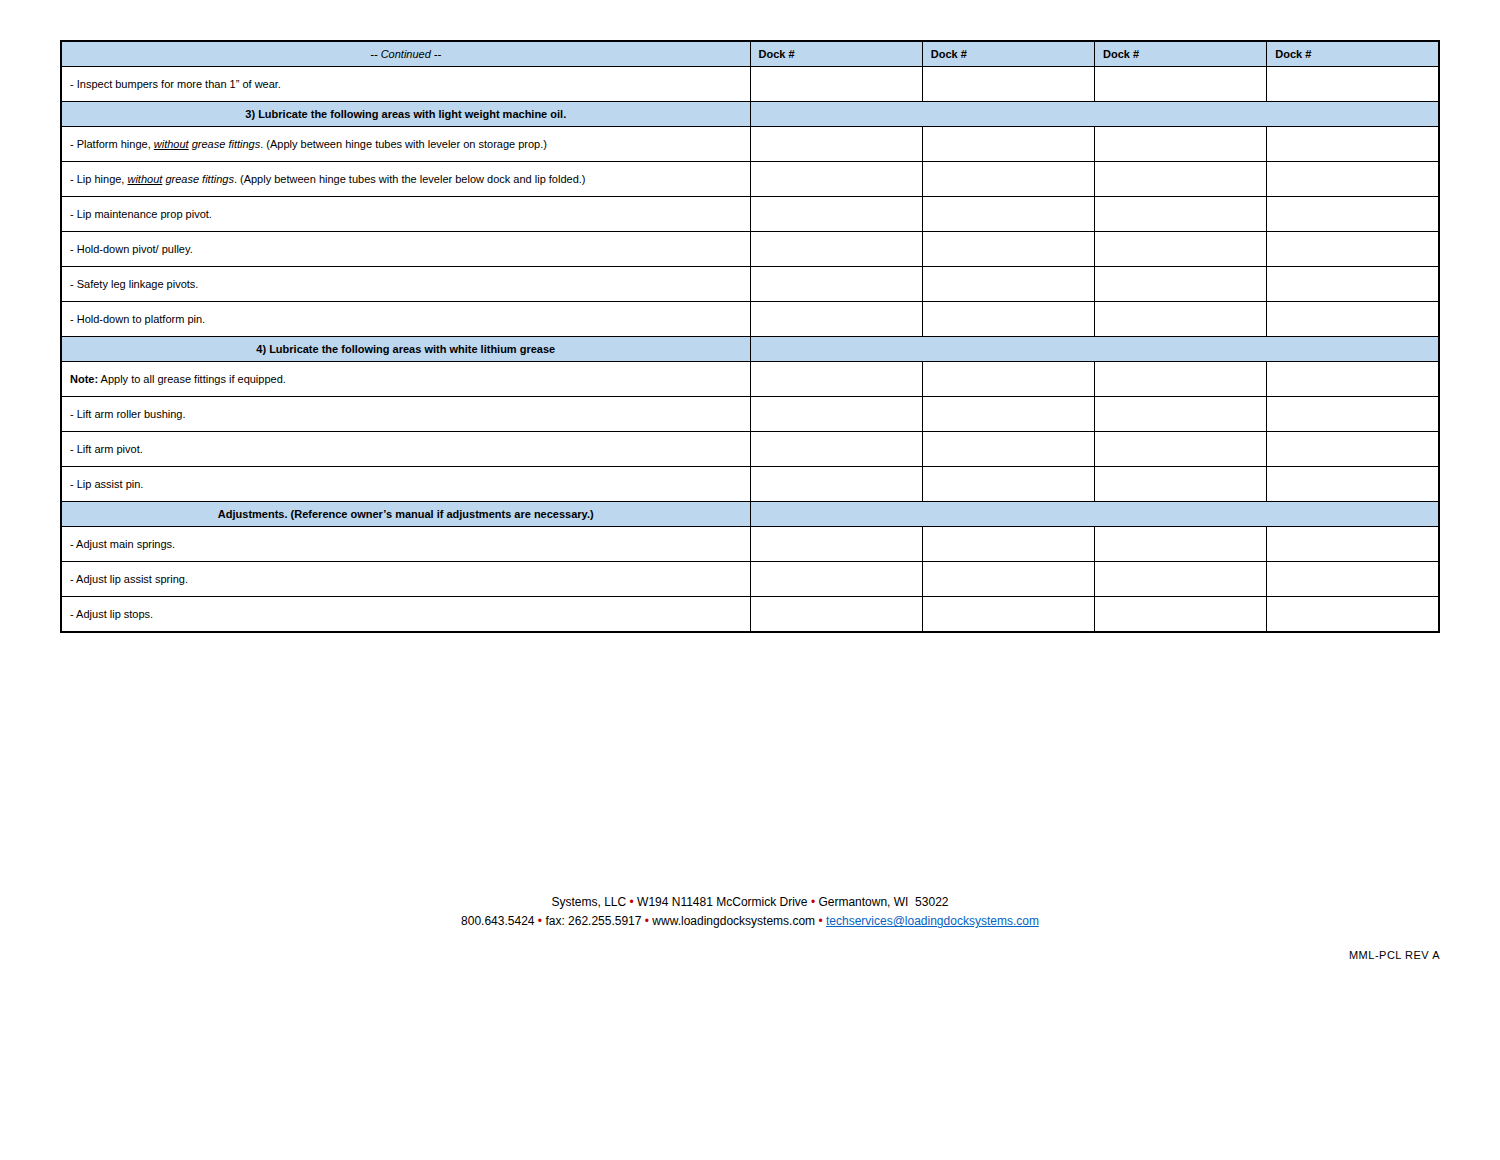| -- Continued -- | Dock # | Dock # | Dock # | Dock # |
| --- | --- | --- | --- | --- |
| - Inspect bumpers for more than 1” of wear. | | | | |
| 3) Lubricate the following areas with light weight machine oil. | |
| - Platform hinge, without grease fittings . (Apply between hinge tubes with leveler on storage prop.) | | | | |
| - Lip hinge, without grease fittings . (Apply between hinge tubes with the leveler below dock and lip folded.) | | | | |
| - Lip maintenance prop pivot. | | | | |
| - Hold-down pivot/ pulley. | | | | |
| - Safety leg linkage pivots. | | | | |
| - Hold-down to platform pin. | | | | |
| 4) Lubricate the following areas with white lithium grease | |
| Note: Apply to all grease fittings if equipped. | | | | |
| - Lift arm roller bushing. | | | | |
| - Lift arm pivot. | | | | |
| - Lip assist pin. | | | | |
| Adjustments. (Reference owner’s manual if adjustments are necessary.) | |
| - Adjust main springs. | | | | |
| - Adjust lip assist spring. | | | | |
| - Adjust lip stops. | | | | |
Systems, LLC • W194 N11481 McCormick Drive • Germantown, WI 53022
800.643.5424 • fax: 262.255.5917 • www.loadingdocksystems.com • techservices@loadingdocksystems.com
MML-PCL REV A